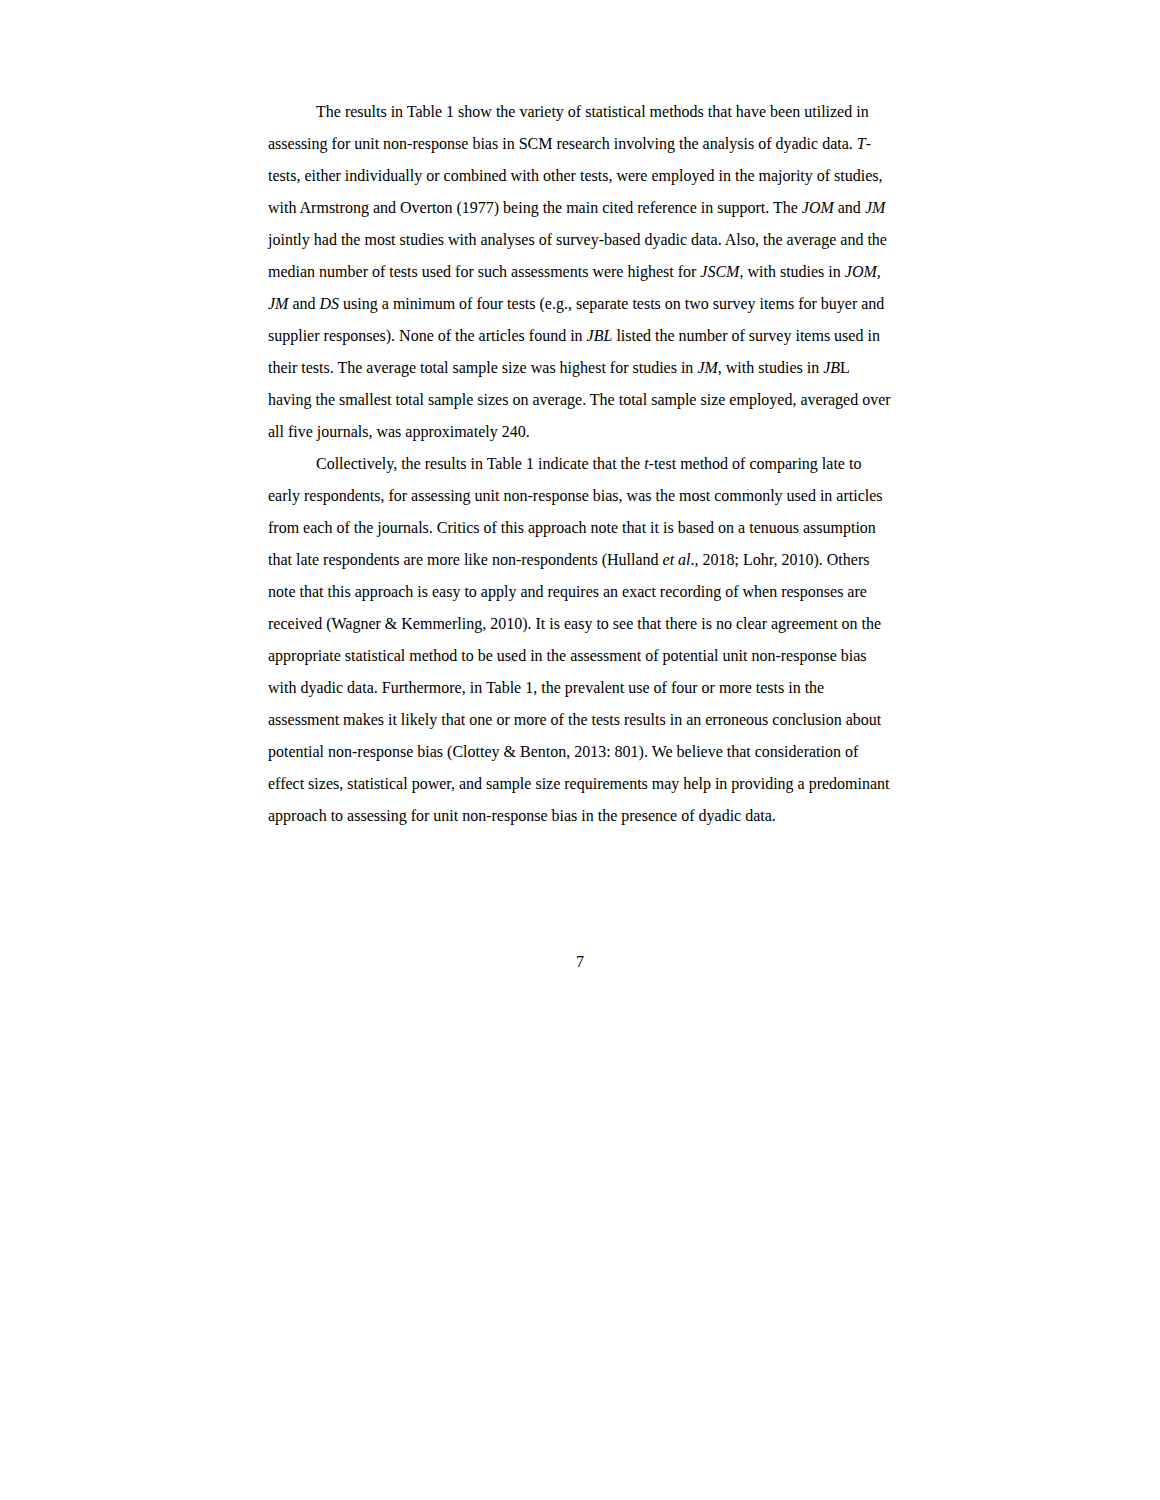The results in Table 1 show the variety of statistical methods that have been utilized in assessing for unit non-response bias in SCM research involving the analysis of dyadic data. T-tests, either individually or combined with other tests, were employed in the majority of studies, with Armstrong and Overton (1977) being the main cited reference in support. The JOM and JM jointly had the most studies with analyses of survey-based dyadic data. Also, the average and the median number of tests used for such assessments were highest for JSCM, with studies in JOM, JM and DS using a minimum of four tests (e.g., separate tests on two survey items for buyer and supplier responses). None of the articles found in JBL listed the number of survey items used in their tests. The average total sample size was highest for studies in JM, with studies in JBL having the smallest total sample sizes on average. The total sample size employed, averaged over all five journals, was approximately 240.
Collectively, the results in Table 1 indicate that the t-test method of comparing late to early respondents, for assessing unit non-response bias, was the most commonly used in articles from each of the journals. Critics of this approach note that it is based on a tenuous assumption that late respondents are more like non-respondents (Hulland et al., 2018; Lohr, 2010). Others note that this approach is easy to apply and requires an exact recording of when responses are received (Wagner & Kemmerling, 2010). It is easy to see that there is no clear agreement on the appropriate statistical method to be used in the assessment of potential unit non-response bias with dyadic data. Furthermore, in Table 1, the prevalent use of four or more tests in the assessment makes it likely that one or more of the tests results in an erroneous conclusion about potential non-response bias (Clottey & Benton, 2013: 801). We believe that consideration of effect sizes, statistical power, and sample size requirements may help in providing a predominant approach to assessing for unit non-response bias in the presence of dyadic data.
7